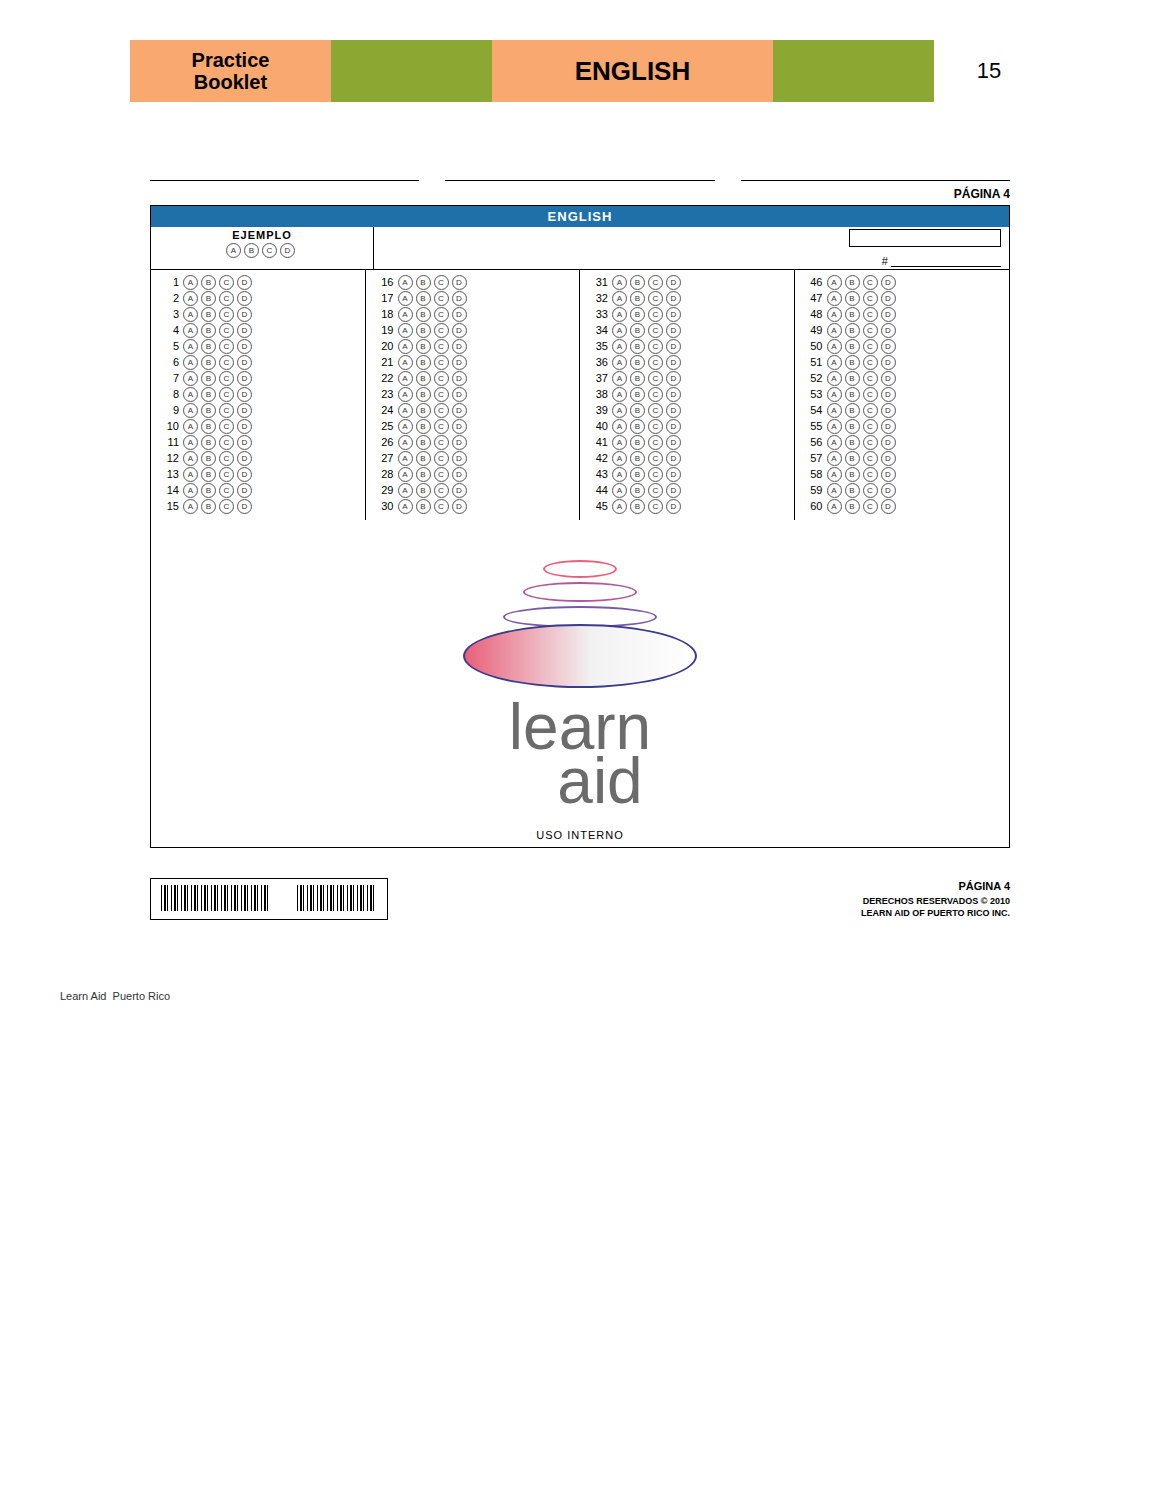Practice
Booklet
ENGLISH
15
PÁGINA 4
ENGLISH
EJEMPLO
ABCD
#
| 1 | A B C D |
| 2 | A B C D |
| 3 | A B C D |
| 4 | A B C D |
| 5 | A B C D |
| 6 | A B C D |
| 7 | A B C D |
| 8 | A B C D |
| 9 | A B C D |
| 10 | A B C D |
| 11 | A B C D |
| 12 | A B C D |
| 13 | A B C D |
| 14 | A B C D |
| 15 | A B C D |
| 16 | A B C D |
| 17 | A B C D |
| 18 | A B C D |
| 19 | A B C D |
| 20 | A B C D |
| 21 | A B C D |
| 22 | A B C D |
| 23 | A B C D |
| 24 | A B C D |
| 25 | A B C D |
| 26 | A B C D |
| 27 | A B C D |
| 28 | A B C D |
| 29 | A B C D |
| 30 | A B C D |
| 31 | A B C D |
| 32 | A B C D |
| 33 | A B C D |
| 34 | A B C D |
| 35 | A B C D |
| 36 | A B C D |
| 37 | A B C D |
| 38 | A B C D |
| 39 | A B C D |
| 40 | A B C D |
| 41 | A B C D |
| 42 | A B C D |
| 43 | A B C D |
| 44 | A B C D |
| 45 | A B C D |
| 46 | A B C D |
| 47 | A B C D |
| 48 | A B C D |
| 49 | A B C D |
| 50 | A B C D |
| 51 | A B C D |
| 52 | A B C D |
| 53 | A B C D |
| 54 | A B C D |
| 55 | A B C D |
| 56 | A B C D |
| 57 | A B C D |
| 58 | A B C D |
| 59 | A B C D |
| 60 | A B C D |
learn aid
USO INTERNO
PÁGINA 4
DERECHOS RESERVADOS © 2010
LEARN AID OF PUERTO RICO INC.
Learn Aid Puerto Rico